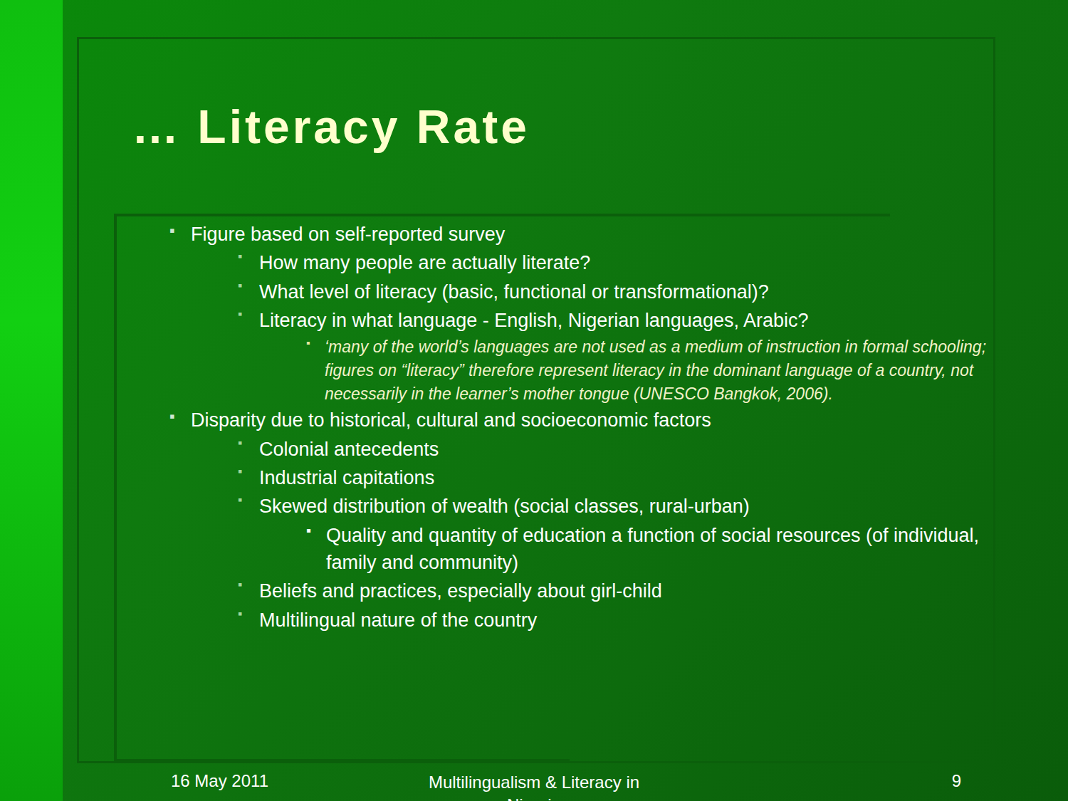… Literacy Rate
Figure based on self-reported survey
How many people are actually literate?
What level of literacy (basic, functional or transformational)?
Literacy in what language - English, Nigerian languages, Arabic?
‘many of the world’s languages are not used as a medium of instruction in formal schooling; figures on “literacy” therefore represent literacy in the dominant language of a country, not necessarily in the learner’s mother tongue (UNESCO Bangkok, 2006).
Disparity due to historical, cultural and socioeconomic factors
Colonial antecedents
Industrial capitations
Skewed distribution of wealth (social classes, rural-urban)
Quality and quantity of education a function of social resources (of individual, family and community)
Beliefs and practices, especially about girl-child
Multilingual nature of the country
16 May 2011 Multilingualism & Literacy in
Nigeria 9